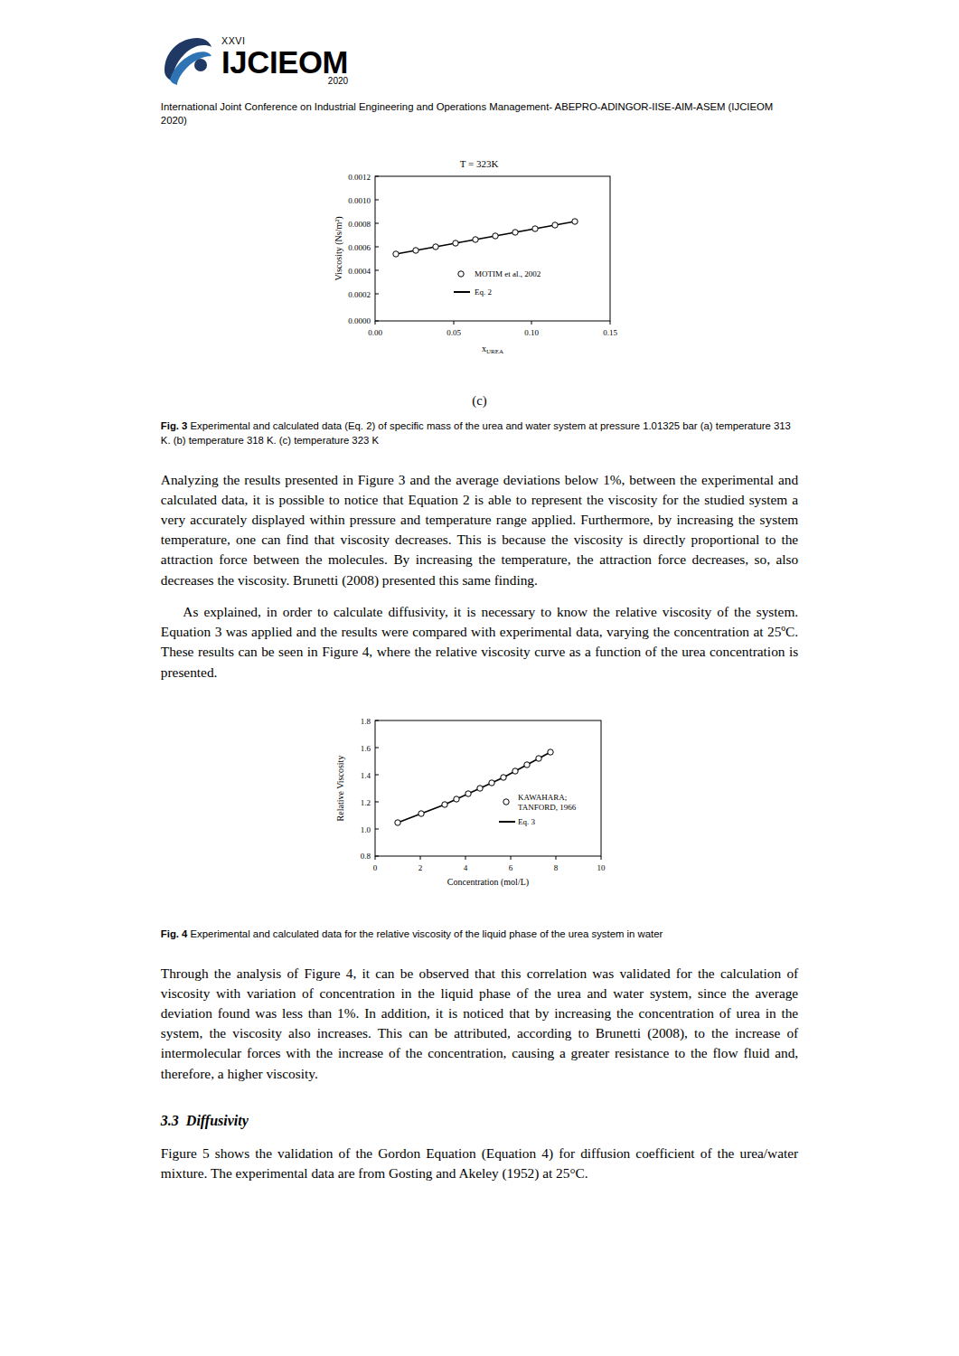IJCIEOM emblem
XXVI IJCIEOM 2020
International Joint Conference on Industrial Engineering and Operations Management- ABEPRO-ADINGOR-IISE-AIM-ASEM (IJCIEOM 2020)
Viscosity versus urea mole fraction at T = 323 K Scatter plot of experimental viscosity data from MOTIM et al., 2002 with a line representing Equation 2, plotted against urea mole fraction from 0.00 to 0.15. Viscosity increases from about 0.00058 to 0.00082 Ns per square metre. T = 323K 0.0012 0.0010 0.0008 0.0006 0.0004 0.0002 0.0000 Viscosity (Ns/m²) 0.00 0.05 0.10 0.15 xUREA MOTIM et al., 2002 Eq. 2
(c)
Fig. 3 Experimental and calculated data (Eq. 2) of specific mass of the urea and water system at pressure 1.01325 bar (a) temperature 313 K. (b) temperature 318 K. (c) temperature 323 K
Analyzing the results presented in Figure 3 and the average deviations below 1%, between the experimental and calculated data, it is possible to notice that Equation 2 is able to represent the viscosity for the studied system a very accurately displayed within pressure and temperature range applied. Furthermore, by increasing the system temperature, one can find that viscosity decreases. This is because the viscosity is directly proportional to the attraction force between the molecules. By increasing the temperature, the attraction force decreases, so, also decreases the viscosity. Brunetti (2008) presented this same finding.
As explained, in order to calculate diffusivity, it is necessary to know the relative viscosity of the system. Equation 3 was applied and the results were compared with experimental data, varying the concentration at 25ºC. These results can be seen in Figure 4, where the relative viscosity curve as a function of the urea concentration is presented.
Relative viscosity versus urea concentration Scatter plot of experimental relative viscosity data from Kawahara and Tanford, 1966, with a line representing Equation 3, plotted against concentration in moles per litre from 0 to 10. Relative viscosity rises from about 1.05 at 1 mol/L to about 1.65 at 8 mol/L. 1.8 1.6 1.4 1.2 1.0 0.8 Relative Viscosity 0 2 4 6 8 10 Concentration (mol/L) KAWAHARA; TANFORD, 1966 Eq. 3
Fig. 4 Experimental and calculated data for the relative viscosity of the liquid phase of the urea system in water
Through the analysis of Figure 4, it can be observed that this correlation was validated for the calculation of viscosity with variation of concentration in the liquid phase of the urea and water system, since the average deviation found was less than 1%. In addition, it is noticed that by increasing the concentration of urea in the system, the viscosity also increases. This can be attributed, according to Brunetti (2008), to the increase of intermolecular forces with the increase of the concentration, causing a greater resistance to the flow fluid and, therefore, a higher viscosity.
3.3 Diffusivity
Figure 5 shows the validation of the Gordon Equation (Equation 4) for diffusion coefficient of the urea/water mixture. The experimental data are from Gosting and Akeley (1952) at 25°C.